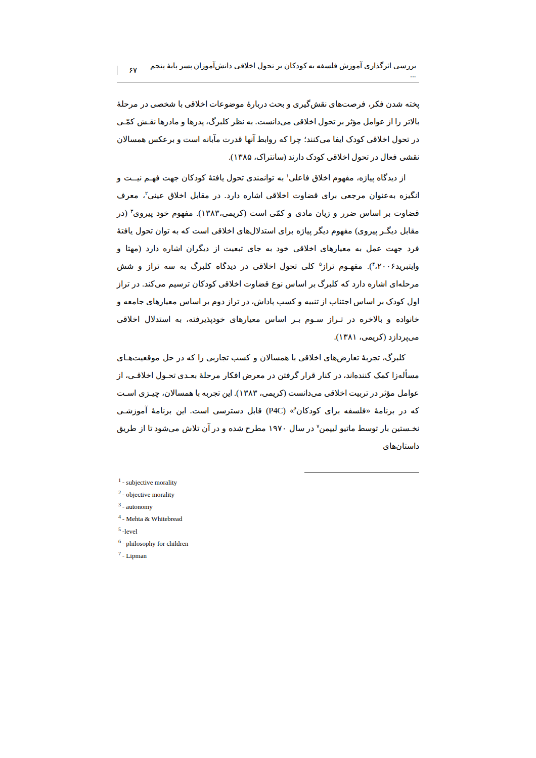بررسی اثرگذاری آموزش فلسفه به کودکان بر تحول اخلاقی دانش‌آموزان پسر پایهٔ پنجم ...
۶۷
پخته شدن فکر، فرصت‌های نقش‌گیری و بحث دربارهٔ موضوعات اخلاقی با شخصی در مرحلهٔ بالاتر را از عوامل مؤثر بر تحول اخلاقی می‌دانست. به نظر کلبرگ، پدرها و مادرها نقـش کمّـی در تحول اخلاقی کودک ایفا می‌کنند؛ چرا که روابط آنها قدرت مآبانه است و برعکس همسالان نقشی فعال در تحول اخلاقی کودک دارند (سانتراک، ۱۳۸۵).
از دیدگاه پیاژه، مفهوم اخلاق فاعلی۱ به توانمندی تحول یافتهٔ کودکان جهت فهـم نیــت و انگیزه به‌عنوان مرجعی برای قضاوت اخلاقی اشاره دارد. در مقابل اخلاق عینی۲، معرف قضاوت بر اساس ضرر و زیان مادی و کمّی است (کریمی،۱۳۸۳). مفهوم خود پیروی۳ (در مقابل دیگـر پیروی) مفهوم دیگر پیاژه برای استدلال‌های اخلاقی است که به توان تحول یافتهٔ فرد جهت عمل به معیارهای اخلاقی خود به جای تبعیت از دیگران اشاره دارد (مهتا و وایتبرید۴،۲۰۰۶). مفهـوم تراز۵ کلی تحول اخلاقی در دیدگاه کلبرگ به سه تراز و شش مرحله‌ای اشاره دارد که کلبرگ بر اساس نوع قضاوت اخلاقی کودکان ترسیم می‌کند. در تراز اول کودک بر اساس اجتناب از تنبیه و کسب پاداش، در تراز دوم بر اساس معیارهای جامعه و خانواده و بالاخره در تـراز سـوم بـر اساس معیارهای خودپذیرفته، به استدلال اخلاقی می‌پردازد (کریمی، ۱۳۸۱).
کلبرگ، تجربهٔ تعارض‌های اخلاقی با همسالان و کسب تجاربی را که در حل موقعیت‌هـای مسأله‌زا کمک کننده‌اند، در کنار قرار گرفتن در معرض افکار مرحلهٔ بعـدی تحـول اخلاقـی، از عوامل مؤثر در تربیت اخلاقی می‌دانست (کریمی، ۱۳۸۳). این تجربه با همسالان، چیـزی اسـت که در برنامهٔ «فلسفه برای کودکان۶» (P4C) قابل دسترسی است. این برنامهٔ آموزشـی نخـستین بار توسط ماتیو لیپمن۷ در سال ۱۹۷۰ مطرح شده و در آن تلاش می‌شود تا از طریق داستان‌های
1- subjective morality
2- objective morality
3- autonomy
4- Mehta & Whitebread
5-level
6- philosophy for children
7- Lipman